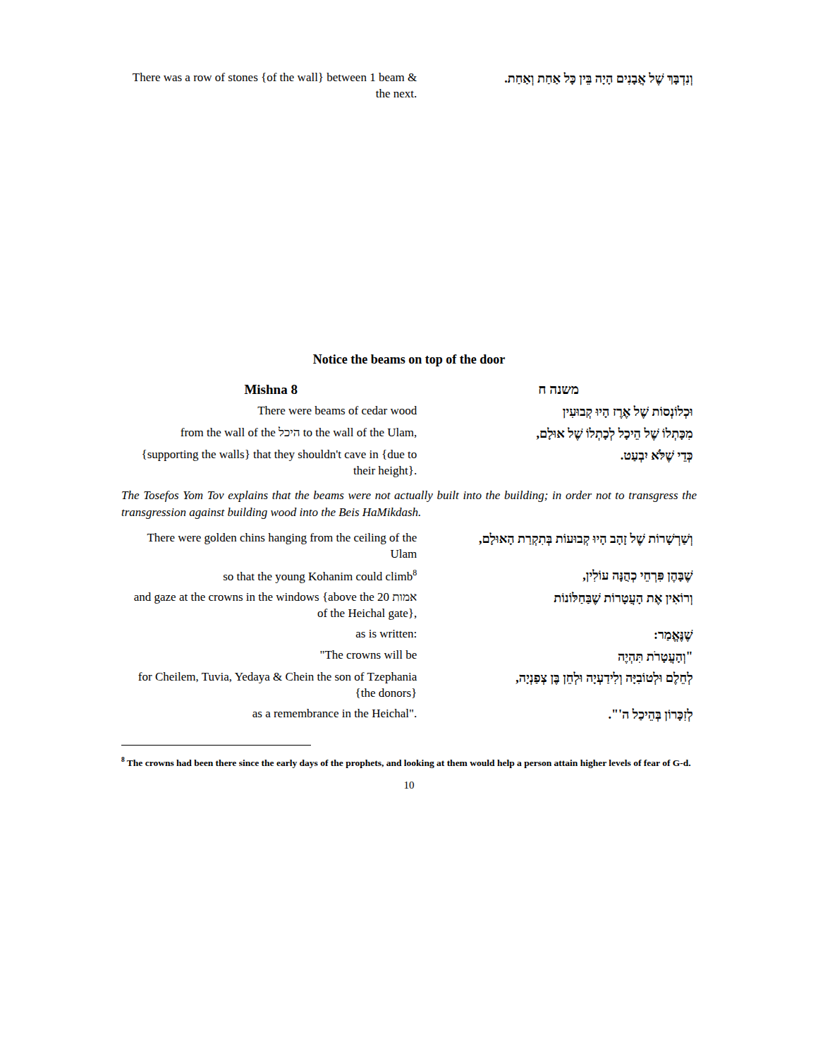| There was a row of stones {of the wall} between 1 beam & the next. | וְנִדְבָּךְ שֶׁל אֲבָנִים הָיָה בֵּין כָּל אַחַת וְאַחַת. |
Notice the beams on top of the door
| Mishna 8 | משנה ח |
| There were beams of cedar wood | וּכְלוֹנְסוֹת שֶׁל אֶרֶז הָיוּ קְבוּעִין |
| from the wall of the היכל to the wall of the Ulam, | מִכָּתְלוֹ שֶׁל הֵיכָל לְכָתְלוֹ שֶׁל אוּלָם, |
| {supporting the walls} that they shouldn't cave in {due to their height}. | כְּדֵי שֶׁלֹּא יִבְעַט. |
The Tosefos Yom Tov explains that the beams were not actually built into the building; in order not to transgress the transgression against building wood into the Beis HaMikdash.
| There were golden chins hanging from the ceiling of the Ulam | וְשַׁרְשָׁרוֹת שֶׁל זָהָב הָיוּ קְבוּעוֹת בְּתִקְרַת הָאוּלָם, |
| so that the young Kohanim could climb 8 | שֶׁבָּהֶן פִּרְחֵי כְהֻנָּה עוֹלִין, |
| and gaze at the crowns in the windows {above the 20 אמות of the Heichal gate}, | וְרוֹאִין אֶת הָעֲטָרוֹת שֶׁבַּחַלּוֹנוֹת |
| as is written: | שֶׁנֶּאֱמַר: |
| "The crowns will be | "וְהָעֲטָרֹת תִּהְיֶה |
| for Cheilem, Tuvia, Yedaya & Chein the son of Tzephania {the donors} | לְחֵלֶם וּלְטוֹבִיָּה וְלִידַעְיָה וּלְחֵן בֶּן צְפַנְיָה, |
| as a remembrance in the Heichal". | לְזִכָּרוֹן בְּהֵיכַל ה'". |
8 The crowns had been there since the early days of the prophets, and looking at them would help a person attain higher levels of fear of G-d.
10